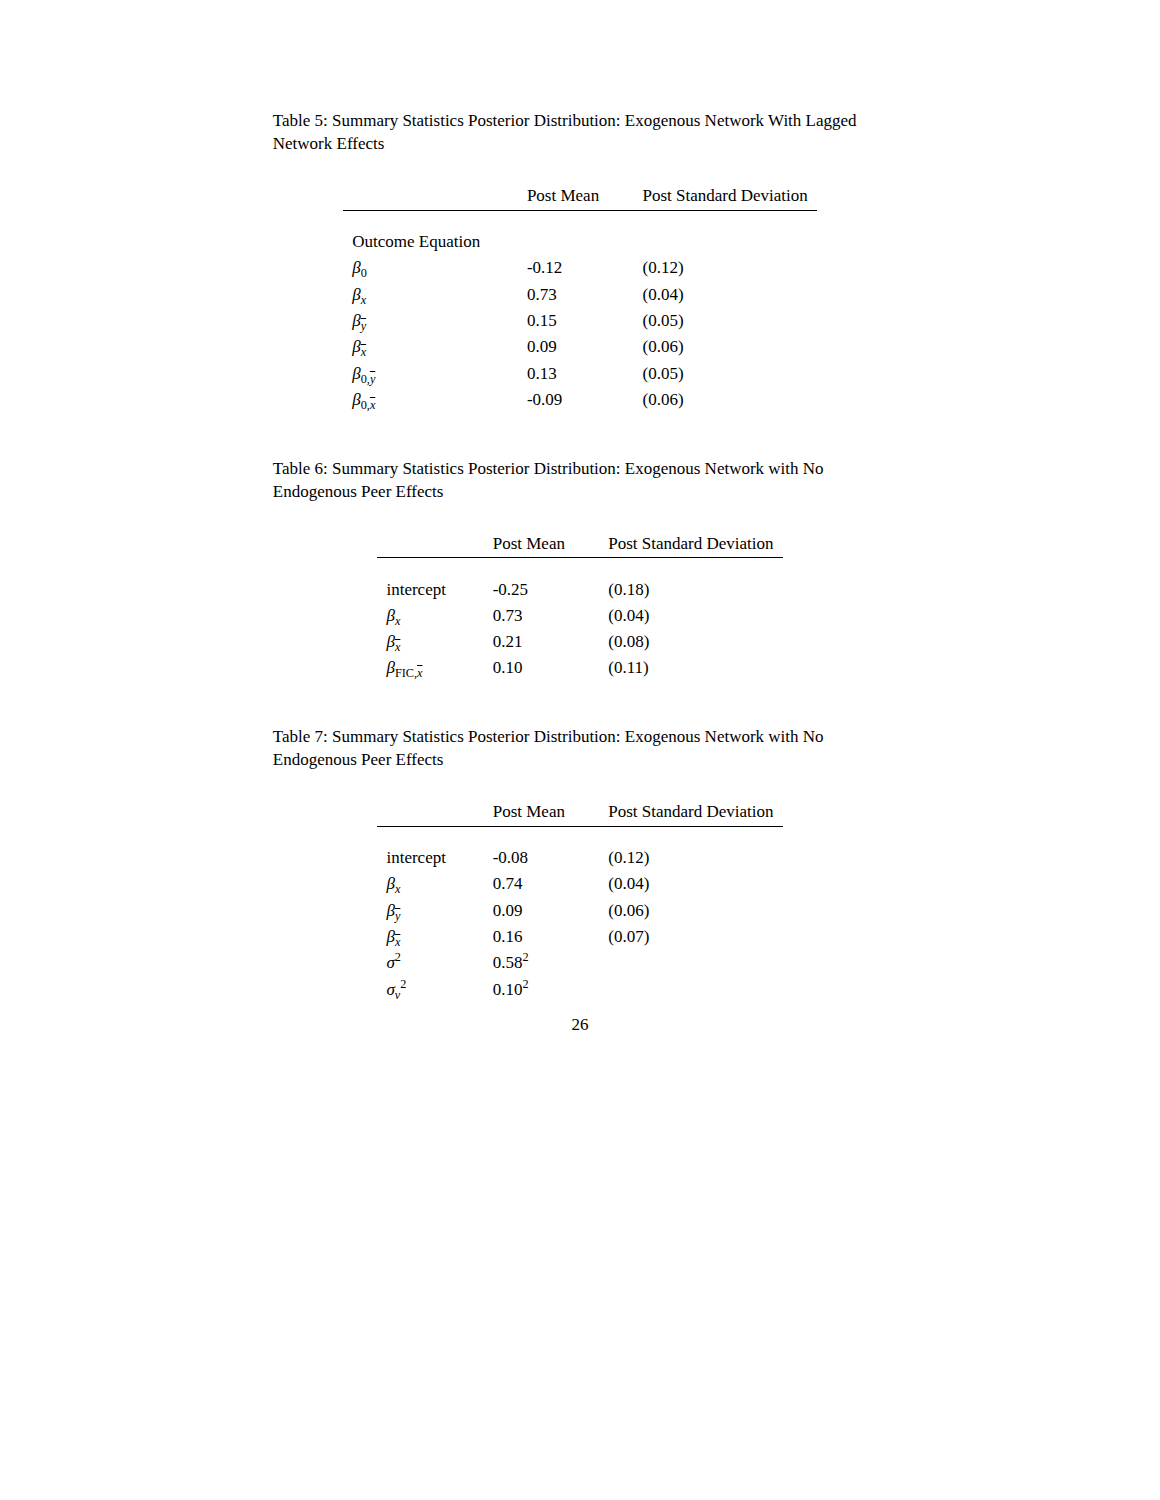Table 5: Summary Statistics Posterior Distribution: Exogenous Network With Lagged Network Effects
| | Post Mean | Post Standard Deviation |
| Outcome Equation | | |
| β 0 | -0.12 | (0.12) |
| β x | 0.73 | (0.04) |
| β y | 0.15 | (0.05) |
| β x | 0.09 | (0.06) |
| β 0, y | 0.13 | (0.05) |
| β 0, x | -0.09 | (0.06) |
Table 6: Summary Statistics Posterior Distribution: Exogenous Network with No Endogenous Peer Effects
| | Post Mean | Post Standard Deviation |
| intercept | -0.25 | (0.18) |
| β x | 0.73 | (0.04) |
| β x | 0.21 | (0.08) |
| β FIC, x | 0.10 | (0.11) |
Table 7: Summary Statistics Posterior Distribution: Exogenous Network with No Endogenous Peer Effects
| | Post Mean | Post Standard Deviation |
| intercept | -0.08 | (0.12) |
| β x | 0.74 | (0.04) |
| β y | 0.09 | (0.06) |
| β x | 0.16 | (0.07) |
| σ 2 | 0.58 2 | |
| σ ν 2 | 0.10 2 | |
26